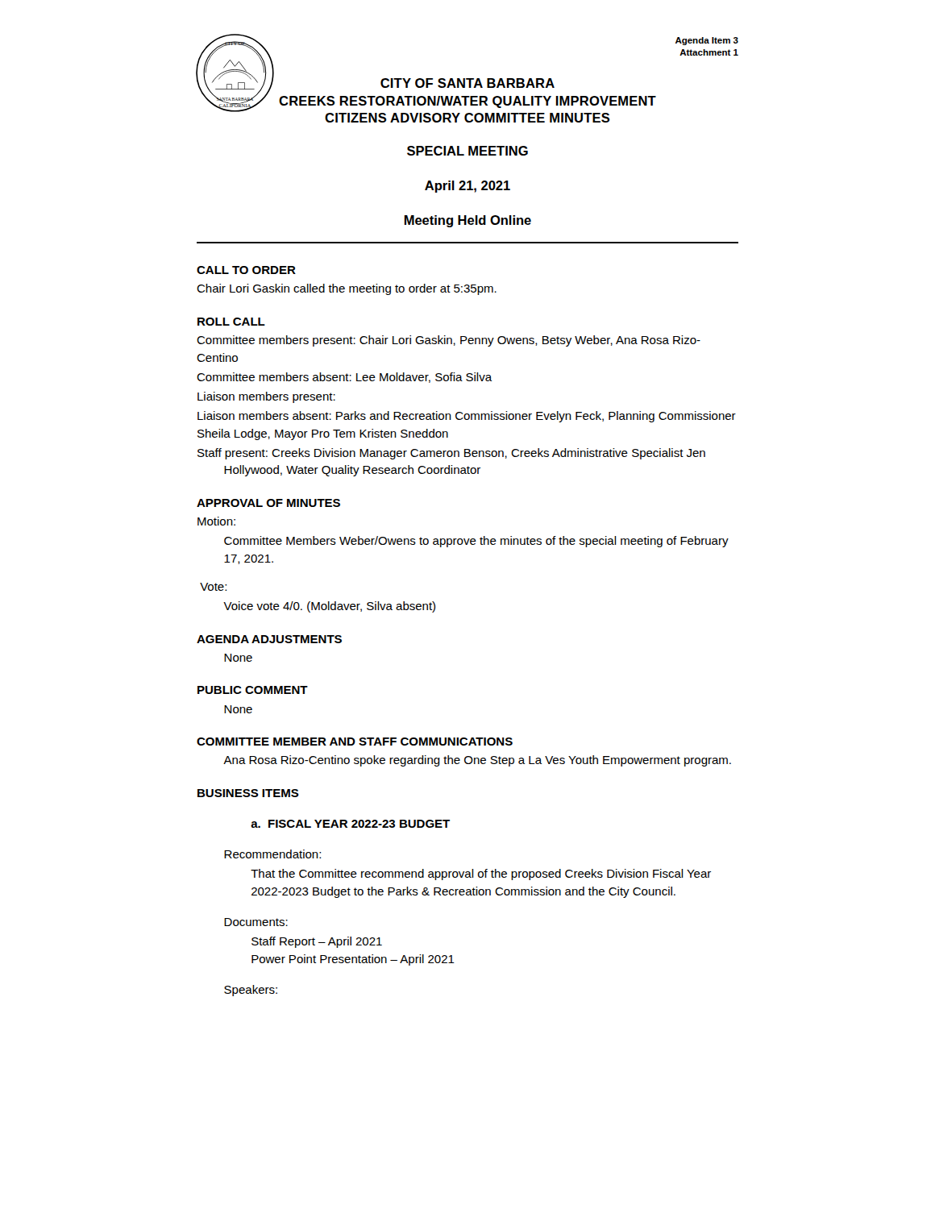Agenda Item 3
Attachment 1
CITY OF CALIFORNIA SANTA BARBARA
CITY OF SANTA BARBARA
CREEKS RESTORATION/WATER QUALITY IMPROVEMENT
CITIZENS ADVISORY COMMITTEE MINUTES
SPECIAL MEETING
April 21, 2021
Meeting Held Online
Call to Order
Chair Lori Gaskin called the meeting to order at 5:35pm.
Roll Call
Committee members present: Chair Lori Gaskin, Penny Owens, Betsy Weber, Ana Rosa Rizo-Centino
Committee members absent: Lee Moldaver, Sofia Silva
Liaison members present:
Liaison members absent: Parks and Recreation Commissioner Evelyn Feck, Planning Commissioner Sheila Lodge, Mayor Pro Tem Kristen Sneddon
Staff present: Creeks Division Manager Cameron Benson, Creeks Administrative Specialist Jen Hollywood, Water Quality Research Coordinator
Approval of Minutes
Motion:
Committee Members Weber/Owens to approve the minutes of the special meeting of February 17, 2021.
Vote:
Voice vote 4/0. (Moldaver, Silva absent)
Agenda Adjustments
None
Public Comment
None
Committee Member and Staff Communications
Ana Rosa Rizo-Centino spoke regarding the One Step a La Ves Youth Empowerment program.
Business Items
a. FISCAL YEAR 2022-23 BUDGET
Recommendation:
That the Committee recommend approval of the proposed Creeks Division Fiscal Year 2022-2023 Budget to the Parks & Recreation Commission and the City Council.
Documents:
Staff Report – April 2021
Power Point Presentation – April 2021
Speakers: